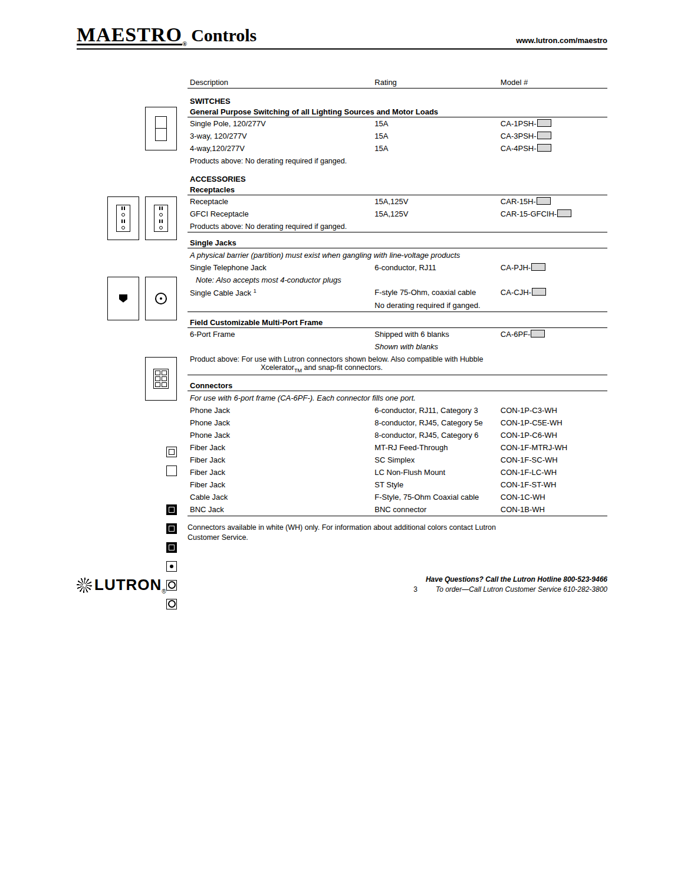MAESTRO® Controls
www.lutron.com/maestro
| Description | Rating | Model # |
| --- | --- | --- |
| SWITCHES |
| General Purpose Switching of all Lighting Sources and Motor Loads |
| Single Pole, 120/277V | 15A | CA-1PSH- |
| 3-way, 120/277V | 15A | CA-3PSH- |
| 4-way,120/277V | 15A | CA-4PSH- |
| Products above: No derating required if ganged. |
| ACCESSORIES |
| Receptacles |
| Receptacle | 15A,125V | CAR-15H- |
| GFCI Receptacle | 15A,125V | CAR-15-GFCIH- |
| Products above: No derating required if ganged. |
| Single Jacks |
| A physical barrier (partition) must exist when gangling with line-voltage products |
| Single Telephone Jack | 6-conductor, RJ11 | CA-PJH- |
| Note: Also accepts most 4-conductor plugs | | |
| Single Cable Jack 1 | F-style 75-Ohm, coaxial cable | CA-CJH- |
| | No derating required if ganged. | |
| Field Customizable Multi-Port Frame |
| 6-Port Frame | Shipped with 6 blanks | CA-6PF- |
| | Shown with blanks | |
| Product above: For use with Lutron connectors shown below. Also compatible with Hubble Xcelerator TM and snap-fit connectors. |
| Connectors |
| For use with 6-port frame (CA-6PF-). Each connector fills one port. |
| Phone Jack | 6-conductor, RJ11, Category 3 | CON-1P-C3-WH |
| Phone Jack | 8-conductor, RJ45, Category 5e | CON-1P-C5E-WH |
| Phone Jack | 8-conductor, RJ45, Category 6 | CON-1P-C6-WH |
| Fiber Jack | MT-RJ Feed-Through | CON-1F-MTRJ-WH |
| Fiber Jack | SC Simplex | CON-1F-SC-WH |
| Fiber Jack | LC Non-Flush Mount | CON-1F-LC-WH |
| Fiber Jack | ST Style | CON-1F-ST-WH |
| Cable Jack | F-Style, 75-Ohm Coaxial cable | CON-1C-WH |
| BNC Jack | BNC connector | CON-1B-WH |
Connectors available in white (WH) only. For information about additional colors contact Lutron
Customer Service.
LUTRON®
3
Have Questions? Call the Lutron Hotline 800-523-9466
To order—Call Lutron Customer Service 610-282-3800